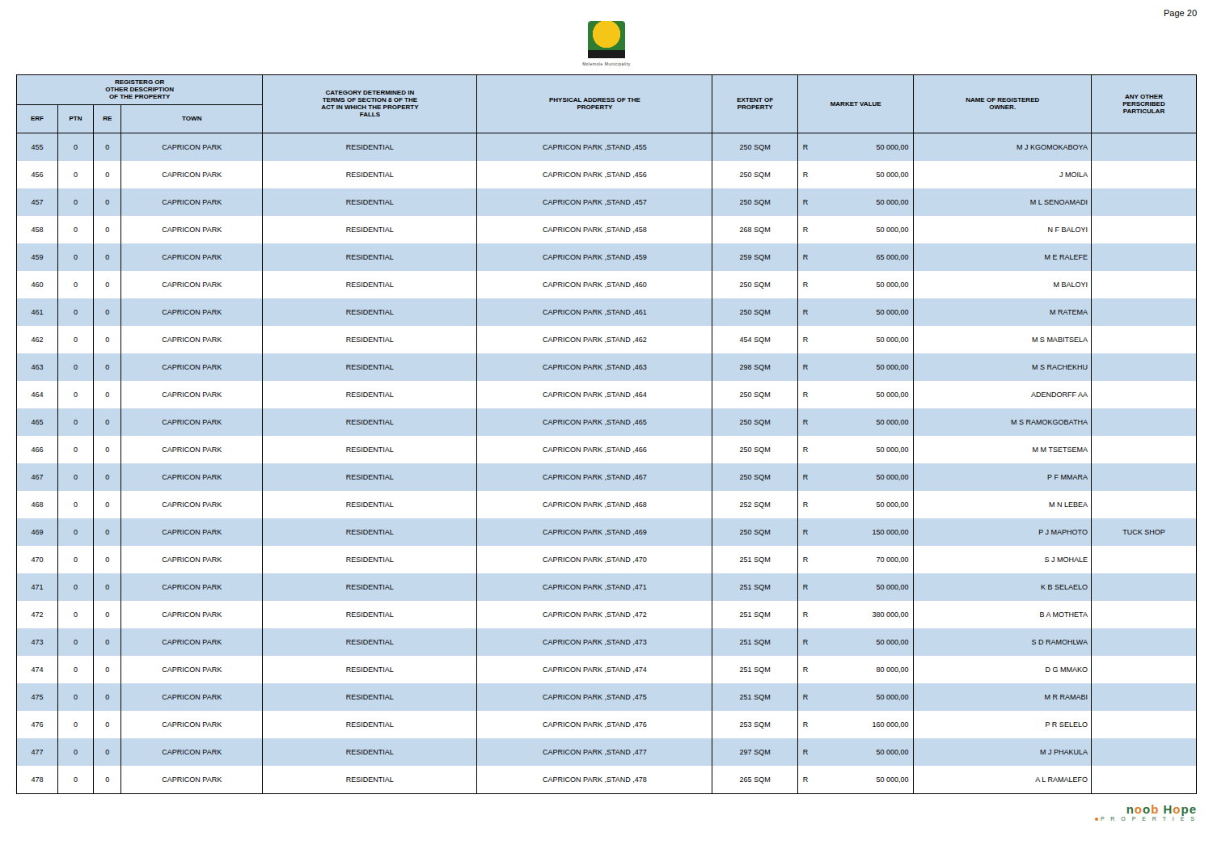Page 20
Molemole Municipality
| REGISTERG OR OTHER DESCRIPTION OF THE PROPERTY | CATEGORY DETERMINED IN TERMS OF SECTION 8 OF THE ACT IN WHICH THE PROPERTY FALLS | PHYSICAL ADDRESS OF THE PROPERTY | EXTENT OF PROPERTY | MARKET VALUE | NAME OF REGISTERED OWNER. | ANY OTHER PERSCRIBED PARTICULAR |
| --- | --- | --- | --- | --- | --- | --- |
| ERF | PTN | RE | TOWN |
| 455 | 0 | 0 | CAPRICON PARK | RESIDENTIAL | CAPRICON PARK ,STAND ,455 | 250 SQM | R 50 000,00 | M J KGOMOKABOYA | |
| 456 | 0 | 0 | CAPRICON PARK | RESIDENTIAL | CAPRICON PARK ,STAND ,456 | 250 SQM | R 50 000,00 | J MOILA | |
| 457 | 0 | 0 | CAPRICON PARK | RESIDENTIAL | CAPRICON PARK ,STAND ,457 | 250 SQM | R 50 000,00 | M L SENOAMADI | |
| 458 | 0 | 0 | CAPRICON PARK | RESIDENTIAL | CAPRICON PARK ,STAND ,458 | 268 SQM | R 50 000,00 | N F BALOYI | |
| 459 | 0 | 0 | CAPRICON PARK | RESIDENTIAL | CAPRICON PARK ,STAND ,459 | 259 SQM | R 65 000,00 | M E RALEFE | |
| 460 | 0 | 0 | CAPRICON PARK | RESIDENTIAL | CAPRICON PARK ,STAND ,460 | 250 SQM | R 50 000,00 | M BALOYI | |
| 461 | 0 | 0 | CAPRICON PARK | RESIDENTIAL | CAPRICON PARK ,STAND ,461 | 250 SQM | R 50 000,00 | M RATEMA | |
| 462 | 0 | 0 | CAPRICON PARK | RESIDENTIAL | CAPRICON PARK ,STAND ,462 | 454 SQM | R 50 000,00 | M S MABITSELA | |
| 463 | 0 | 0 | CAPRICON PARK | RESIDENTIAL | CAPRICON PARK ,STAND ,463 | 298 SQM | R 50 000,00 | M S RACHEKHU | |
| 464 | 0 | 0 | CAPRICON PARK | RESIDENTIAL | CAPRICON PARK ,STAND ,464 | 250 SQM | R 50 000,00 | ADENDORFF AA | |
| 465 | 0 | 0 | CAPRICON PARK | RESIDENTIAL | CAPRICON PARK ,STAND ,465 | 250 SQM | R 50 000,00 | M S RAMOKGOBATHA | |
| 466 | 0 | 0 | CAPRICON PARK | RESIDENTIAL | CAPRICON PARK ,STAND ,466 | 250 SQM | R 50 000,00 | M M TSETSEMA | |
| 467 | 0 | 0 | CAPRICON PARK | RESIDENTIAL | CAPRICON PARK ,STAND ,467 | 250 SQM | R 50 000,00 | P F MMARA | |
| 468 | 0 | 0 | CAPRICON PARK | RESIDENTIAL | CAPRICON PARK ,STAND ,468 | 252 SQM | R 50 000,00 | M N LEBEA | |
| 469 | 0 | 0 | CAPRICON PARK | RESIDENTIAL | CAPRICON PARK ,STAND ,469 | 250 SQM | R 150 000,00 | P J MAPHOTO | TUCK SHOP |
| 470 | 0 | 0 | CAPRICON PARK | RESIDENTIAL | CAPRICON PARK ,STAND ,470 | 251 SQM | R 70 000,00 | S J MOHALE | |
| 471 | 0 | 0 | CAPRICON PARK | RESIDENTIAL | CAPRICON PARK ,STAND ,471 | 251 SQM | R 50 000,00 | K B SELAELO | |
| 472 | 0 | 0 | CAPRICON PARK | RESIDENTIAL | CAPRICON PARK ,STAND ,472 | 251 SQM | R 380 000,00 | B A MOTHETA | |
| 473 | 0 | 0 | CAPRICON PARK | RESIDENTIAL | CAPRICON PARK ,STAND ,473 | 251 SQM | R 50 000,00 | S D RAMOHLWA | |
| 474 | 0 | 0 | CAPRICON PARK | RESIDENTIAL | CAPRICON PARK ,STAND ,474 | 251 SQM | R 80 000,00 | D G MMAKO | |
| 475 | 0 | 0 | CAPRICON PARK | RESIDENTIAL | CAPRICON PARK ,STAND ,475 | 251 SQM | R 50 000,00 | M R RAMABI | |
| 476 | 0 | 0 | CAPRICON PARK | RESIDENTIAL | CAPRICON PARK ,STAND ,476 | 253 SQM | R 160 000,00 | P R SELELO | |
| 477 | 0 | 0 | CAPRICON PARK | RESIDENTIAL | CAPRICON PARK ,STAND ,477 | 297 SQM | R 50 000,00 | M J PHAKULA | |
| 478 | 0 | 0 | CAPRICON PARK | RESIDENTIAL | CAPRICON PARK ,STAND ,478 | 265 SQM | R 50 000,00 | A L RAMALEFO | |
noob Hope
P R O P E R T I E S